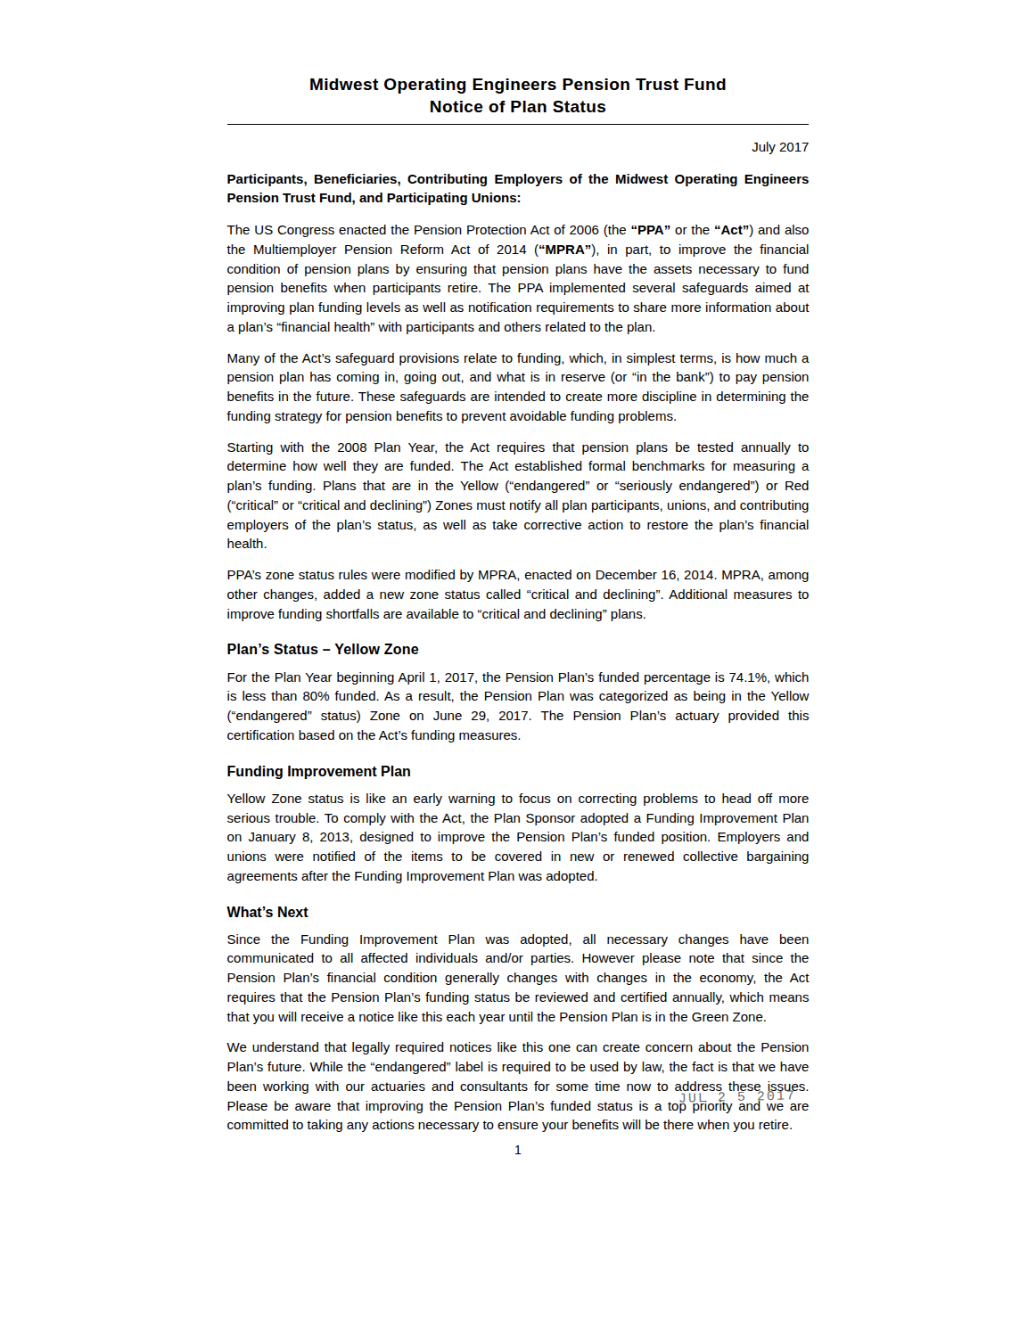Midwest Operating Engineers Pension Trust Fund Notice of Plan Status
July 2017
Participants, Beneficiaries, Contributing Employers of the Midwest Operating Engineers Pension Trust Fund, and Participating Unions:
The US Congress enacted the Pension Protection Act of 2006 (the “PPA” or the “Act”) and also the Multiemployer Pension Reform Act of 2014 (“MPRA”), in part, to improve the financial condition of pension plans by ensuring that pension plans have the assets necessary to fund pension benefits when participants retire. The PPA implemented several safeguards aimed at improving plan funding levels as well as notification requirements to share more information about a plan’s “financial health” with participants and others related to the plan.
Many of the Act’s safeguard provisions relate to funding, which, in simplest terms, is how much a pension plan has coming in, going out, and what is in reserve (or “in the bank”) to pay pension benefits in the future. These safeguards are intended to create more discipline in determining the funding strategy for pension benefits to prevent avoidable funding problems.
Starting with the 2008 Plan Year, the Act requires that pension plans be tested annually to determine how well they are funded. The Act established formal benchmarks for measuring a plan’s funding. Plans that are in the Yellow (“endangered” or “seriously endangered”) or Red (“critical” or “critical and declining”) Zones must notify all plan participants, unions, and contributing employers of the plan’s status, as well as take corrective action to restore the plan’s financial health.
PPA’s zone status rules were modified by MPRA, enacted on December 16, 2014. MPRA, among other changes, added a new zone status called “critical and declining”. Additional measures to improve funding shortfalls are available to “critical and declining” plans.
Plan’s Status – Yellow Zone
For the Plan Year beginning April 1, 2017, the Pension Plan’s funded percentage is 74.1%, which is less than 80% funded. As a result, the Pension Plan was categorized as being in the Yellow (“endangered” status) Zone on June 29, 2017. The Pension Plan’s actuary provided this certification based on the Act’s funding measures.
Funding Improvement Plan
Yellow Zone status is like an early warning to focus on correcting problems to head off more serious trouble. To comply with the Act, the Plan Sponsor adopted a Funding Improvement Plan on January 8, 2013, designed to improve the Pension Plan’s funded position. Employers and unions were notified of the items to be covered in new or renewed collective bargaining agreements after the Funding Improvement Plan was adopted.
What’s Next
Since the Funding Improvement Plan was adopted, all necessary changes have been communicated to all affected individuals and/or parties. However please note that since the Pension Plan’s financial condition generally changes with changes in the economy, the Act requires that the Pension Plan’s funding status be reviewed and certified annually, which means that you will receive a notice like this each year until the Pension Plan is in the Green Zone.
We understand that legally required notices like this one can create concern about the Pension Plan’s future. While the “endangered” label is required to be used by law, the fact is that we have been working with our actuaries and consultants for some time now to address these issues. Please be aware that improving the Pension Plan’s funded status is a top priority and we are committed to taking any actions necessary to ensure your benefits will be there when you retire.
JUL 2 5 2017
1